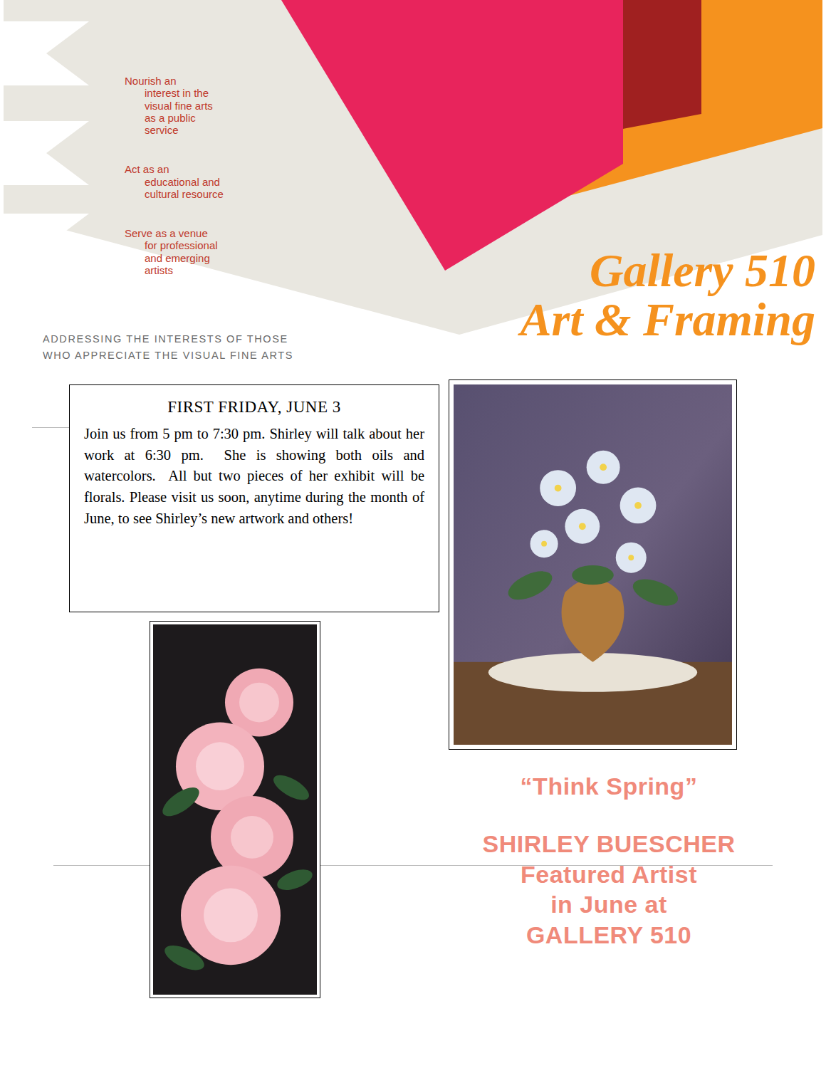Nourish aninterest in the visual fine arts as a public service
Act as aneducational and cultural resource
Serve as a venuefor professional and emerging artists
ADDRESSING THE INTERESTS OF THOSE
WHO APPRECIATE THE VISUAL FINE ARTS
Gallery 510 Art & Framing
FIRST FRIDAY, JUNE 3
Join us from 5 pm to 7:30 pm. Shirley will talk about her work at 6:30 pm. She is showing both oils and watercolors. All but two pieces of her exhibit will be florals. Please visit us soon, anytime during the month of June, to see Shirley’s new artwork and others!
“Think Spring”
SHIRLEY BUESCHER Featured Artist in June at GALLERY 510